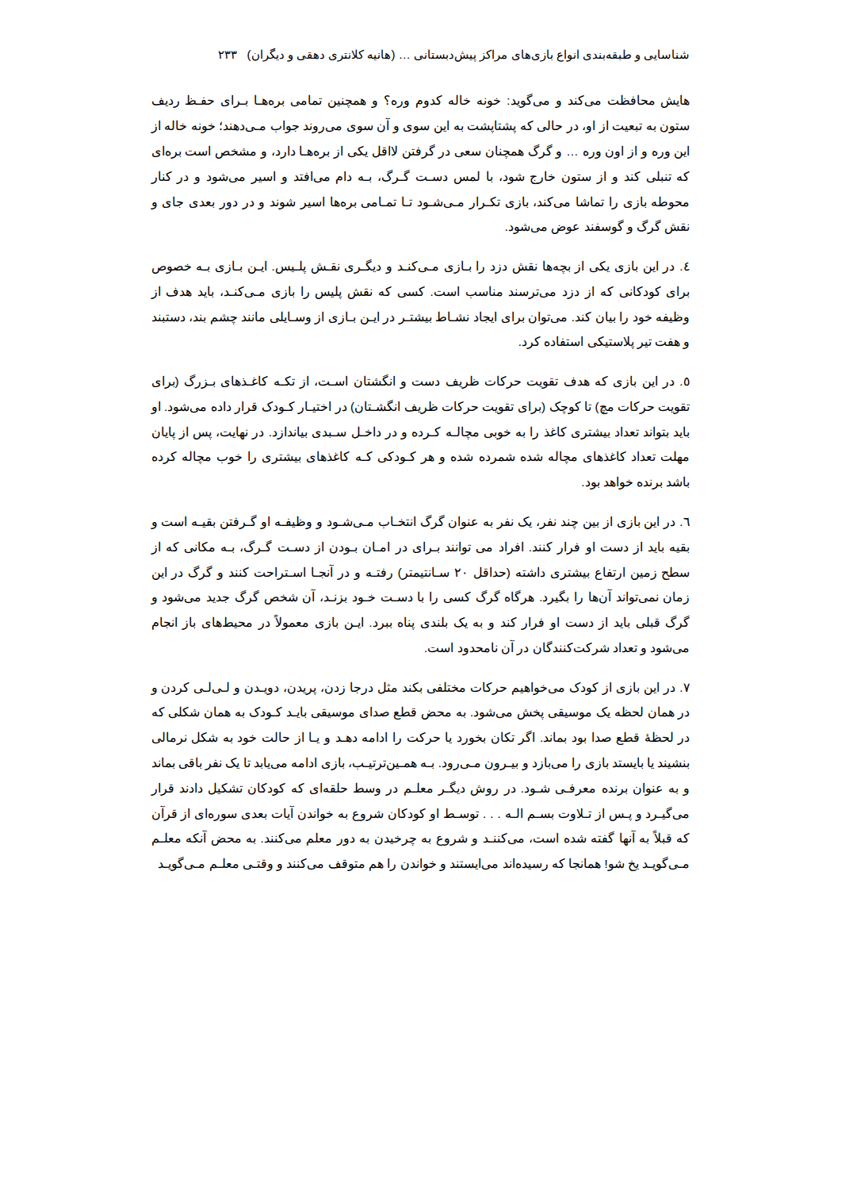شناسایی و طبقه‌بندی انواع بازی‌های مراکز پیش‌دبستانی … (هانیه کلانتری دهقی و دیگران) ۲۳۳
هایش محافظت می‌کند و می‌گوید: خونه خاله کدوم وره؟ و همچنین تمامی بره‌هـا بـرای حفـظ ردیف ستون به تبعیت از او، در حالی که پشتاپشت به این سوی و آن سوی می‌روند جواب مـی‌دهند؛ خونه خاله از این وره و از اون وره … و گرگ همچنان سعی در گرفتن لااقل یکی از بره‌هـا دارد، و مشخص است بره‌ای که تنبلی کند و از ستون خارج شود، با لمس دسـت گـرگ، بـه دام می‌افتد و اسیر می‌شود و در کنار محوطه بازی را تماشا می‌کند، بازی تکـرار مـی‌شـود تـا تمـامی بره‌ها اسیر شوند و در دور بعدی جای و نقش گرگ و گوسفند عوض می‌شود.
٤. در این بازی یکی از بچه‌ها نقش دزد را بـازی مـی‌کنـد و دیگـری نقـش پلـیس. ایـن بـازی بـه خصوص برای کودکانی که از دزد می‌ترسند مناسب است. کسی که نقش پلیس را بازی مـی‌کنـد، باید هدف از وظیفه خود را بیان کند. می‌توان برای ایجاد نشـاط بیشتـر در ایـن بـازی از وسـایلی مانند چشم بند، دستبند و هفت تیر پلاستیکی استفاده کرد.
٥. در این بازی که هدف تقویت حرکات ظریف دست و انگشتان اسـت، از تکـه کاغـذهای بـزرگ (برای تقویت حرکات مچ) تا کوچک (برای تقویت حرکات ظریف انگشـتان) در اختیـار کـودک قرار داده می‌شود. او باید بتواند تعداد بیشتری کاغذ را به خوبی مچالـه کـرده و در داخـل سـبدی بیاندازد. در نهایت، پس از پایان مهلت تعداد کاغذهای مچاله شده شمرده شده و هر کـودکی کـه کاغذهای بیشتری را خوب مچاله کرده باشد برنده خواهد بود.
٦. در این بازی از بین چند نفر، یک نفر به عنوان گرگ انتخـاب مـی‌شـود و وظیفـه او گـرفتن بقیـه است و بقیه باید از دست او فرار کنند. افراد می توانند بـرای در امـان بـودن از دسـت گـرگ، بـه مکانی که از سطح زمین ارتفاع بیشتری داشته (حداقل ۲۰ سـانتیمتر) رفتـه و در آنجـا اسـتراحت کنند و گرگ در این زمان نمی‌تواند آن‌ها را بگیرد. هرگاه گرگ کسی را با دسـت خـود بزنـد، آن شخص گرگ جدید می‌شود و گرگ قبلی باید از دست او فرار کند و به یک بلندی پناه ببرد. ایـن بازی معمولاً در محیط‌های باز انجام می‌شود و تعداد شرکت‌کنندگان در آن نامحدود است.
٧. در این بازی از کودک می‌خواهیم حرکات مختلفی بکند مثل درجا زدن، پریدن، دویـدن و لـی‌لـی کردن و در همان لحظه یک موسیقی پخش می‌شود. به محض قطع صدای موسیقی بایـد کـودک به همان شکلی که در لحظۀ قطع صدا بود بماند. اگر تکان بخورد یا حرکت را ادامه دهـد و یـا از حالت خود به شکل نرمالی بنشیند یا بایستد بازی را می‌بازد و بیـرون مـی‌رود. بـه همـین‌ترتیـب، بازی ادامه می‌یابد تا یک نفر باقی بماند و به عنوان برنده معرفـی شـود. در روش دیگـر معلـم در وسط حلقه‌ای که کودکان تشکیل دادند قرار می‌گیـرد و پـس از تـلاوت بسـم الـه . . . توسـط او کودکان شروع به خواندن آیات بعدی سوره‌ای از قرآن که قبلاً به آنها گفته شده است، می‌کننـد و شروع به چرخیدن به دور معلم می‌کنند. به محض آنکه معلـم مـی‌گویـد یخ شو! همانجا که رسیده‌اند می‌ایستند و خواندن را هم متوقف می‌کنند و وقتـی معلـم مـی‌گویـد